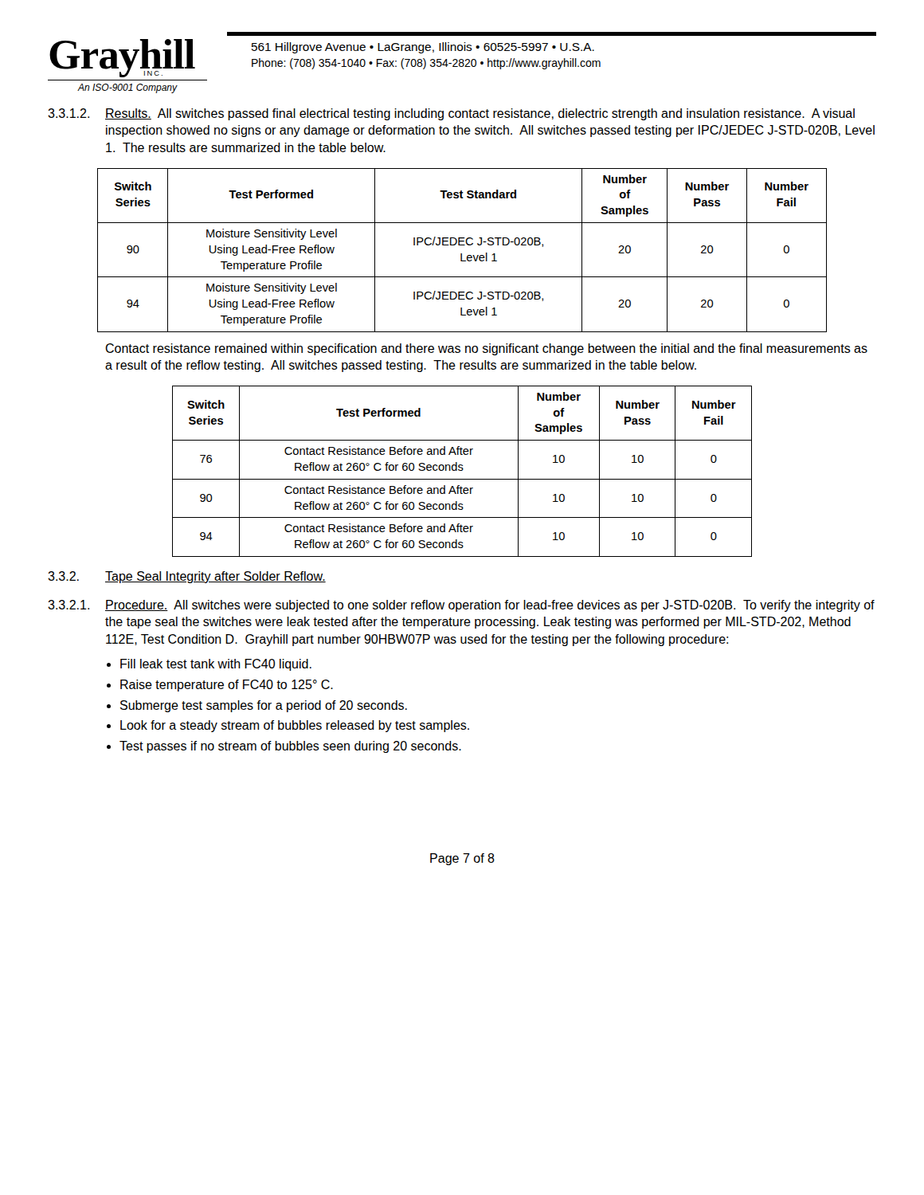Grayhill
INC.
An ISO-9001 Company
561 Hillgrove Avenue • LaGrange, Illinois • 60525-5997 • U.S.A.
Phone: (708) 354-1040 • Fax: (708) 354-2820 • http://www.grayhill.com
3.3.1.2.
Results. All switches passed final electrical testing including contact resistance, dielectric strength and insulation resistance. A visual inspection showed no signs or any damage or deformation to the switch. All switches passed testing per IPC/JEDEC J-STD-020B, Level 1. The results are summarized in the table below.
| Switch Series | Test Performed | Test Standard | Number of Samples | Number Pass | Number Fail |
| --- | --- | --- | --- | --- | --- |
| 90 | Moisture Sensitivity Level Using Lead-Free Reflow Temperature Profile | IPC/JEDEC J-STD-020B, Level 1 | 20 | 20 | 0 |
| 94 | Moisture Sensitivity Level Using Lead-Free Reflow Temperature Profile | IPC/JEDEC J-STD-020B, Level 1 | 20 | 20 | 0 |
Contact resistance remained within specification and there was no significant change between the initial and the final measurements as a result of the reflow testing. All switches passed testing. The results are summarized in the table below.
| Switch Series | Test Performed | Number of Samples | Number Pass | Number Fail |
| --- | --- | --- | --- | --- |
| 76 | Contact Resistance Before and After Reflow at 260° C for 60 Seconds | 10 | 10 | 0 |
| 90 | Contact Resistance Before and After Reflow at 260° C for 60 Seconds | 10 | 10 | 0 |
| 94 | Contact Resistance Before and After Reflow at 260° C for 60 Seconds | 10 | 10 | 0 |
3.3.2.
Tape Seal Integrity after Solder Reflow.
3.3.2.1.
Procedure. All switches were subjected to one solder reflow operation for lead-free devices as per J-STD-020B. To verify the integrity of the tape seal the switches were leak tested after the temperature processing. Leak testing was performed per MIL-STD-202, Method 112E, Test Condition D. Grayhill part number 90HBW07P was used for the testing per the following procedure:
Fill leak test tank with FC40 liquid.
Raise temperature of FC40 to 125° C.
Submerge test samples for a period of 20 seconds.
Look for a steady stream of bubbles released by test samples.
Test passes if no stream of bubbles seen during 20 seconds.
Page 7 of 8